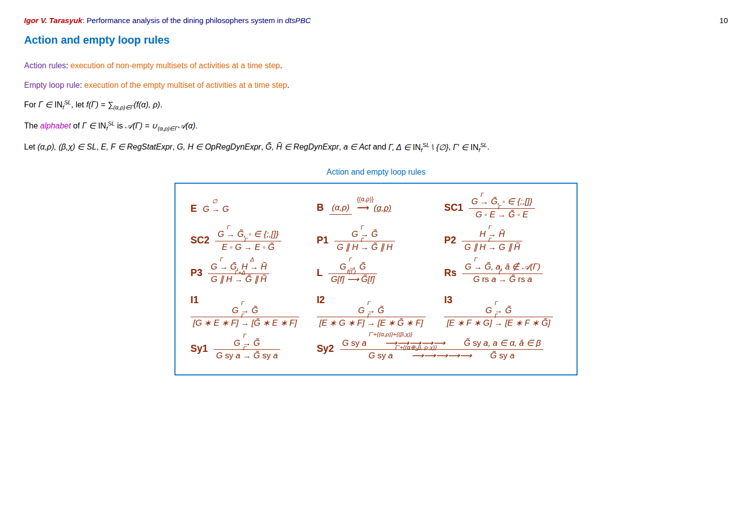10 Igor V. Tarasyuk: Performance analysis of the dining philosophers system in dtsPBC
Action and empty loop rules
Action rules: execution of non-empty multisets of activities at a time step.
Empty loop rule: execution of the empty multiset of activities at a time step.
For Γ ∈ INfSL, let f(Γ) = ∑(α,ρ)∈Γ(f(α), ρ).
The alphabet of Γ ∈ INfSL is 𝒜(Γ) = ∪(α,ρ)∈Γ𝒜(α).
Let (α,ρ), (β,χ) ∈ SL, E, F ∈ RegStatExpr, G, H ∈ OpRegDynExpr, G̃, H̃ ∈ RegDynExpr, a ∈ Act and Γ, Δ ∈ INfSL \ {∅}, Γ′ ∈ INfSL.
Action and empty loop rules
| E G → ∅ G | B (α,ρ) {(α,ρ)} ⟶ (α,ρ) | SC1 G → Γ G̃, ◦ ∈ {;,[]} G ◦ E → Γ G̃ ◦ E |
| SC2 G → Γ G̃, ◦ ∈ {;,[]} E ◦ G → Γ E ◦ G̃ | P1 G → Γ G̃ G ∥ H → Γ G̃ ∥ H | P2 H → Γ H̃ G ∥ H → Γ G ∥ H̃ |
| P3 G → Γ G̃, H → Δ H̃ G ∥ H → Γ+Δ G̃ ∥ H̃ | L G → Γ G̃ G[f] ⟶ f(Γ) G̃[f] | Rs G → Γ G̃, a, â ∉ 𝒜(Γ) G rs a → Γ G̃ rs a |
| I1 G → Γ G̃ [G ∗ E ∗ F] → Γ [G̃ ∗ E ∗ F] | I2 G → Γ G̃ [E ∗ G ∗ F] → Γ [E ∗ G̃ ∗ F] | I3 G → Γ G̃ [E ∗ F ∗ G] → Γ [E ∗ F ∗ G̃] |
| Sy1 G → Γ G̃ G sy a → Γ G̃ sy a | Sy2 G sy a Γ′+{(α,ρ)}+{(β,χ)} ⟶⟶⟶⟶⟶ G̃ sy a, a ∈ α, â ∈ β G sy a Γ′+{(α⊕ a β, ρ·χ)} ⟶⟶⟶⟶⟶ G̃ sy a |